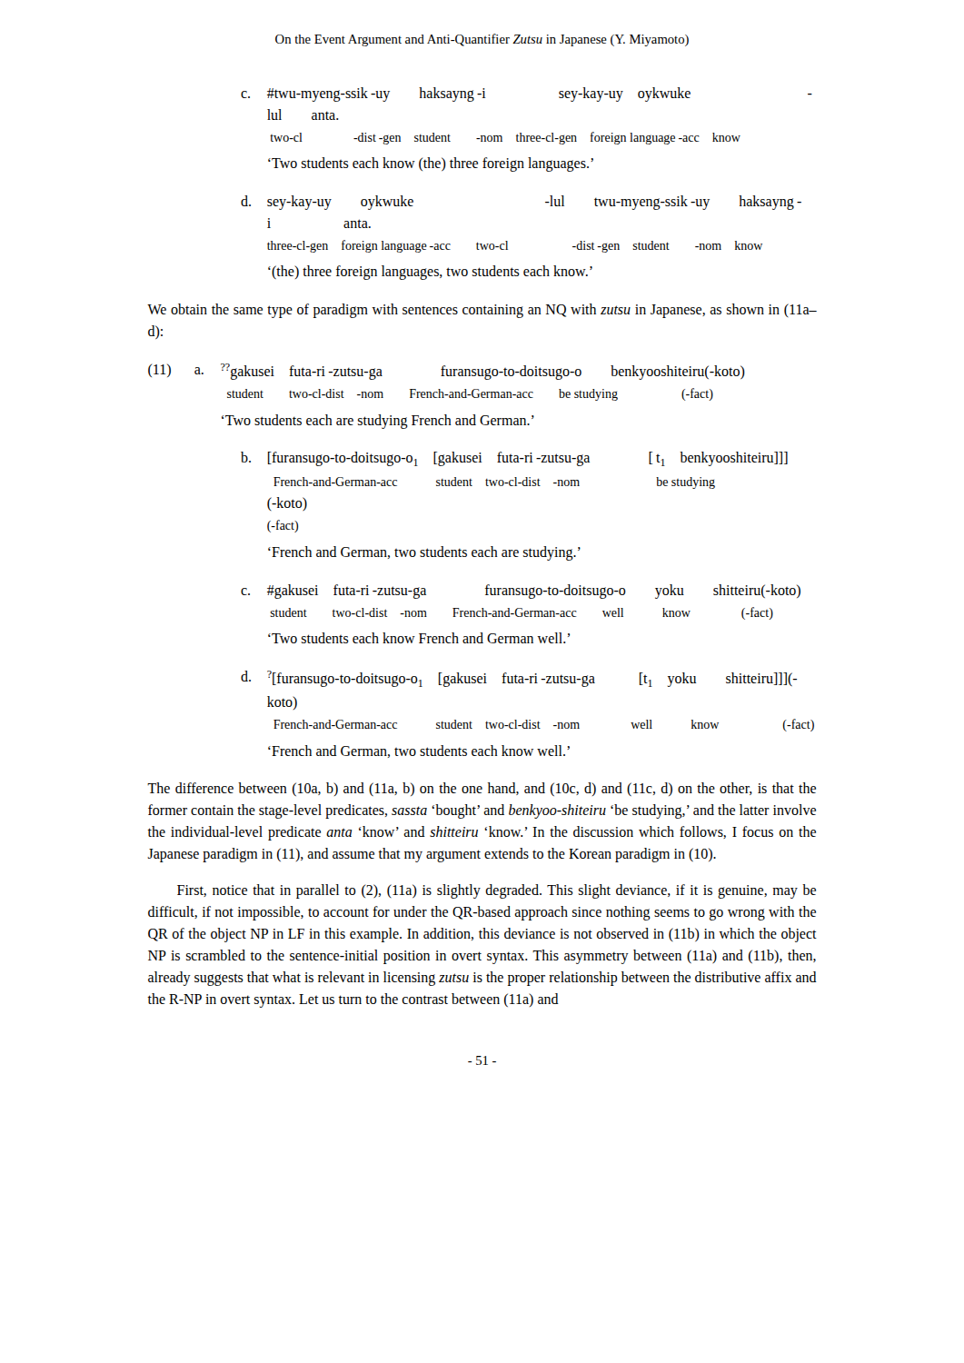On the Event Argument and Anti-Quantifier Zutsu in Japanese (Y. Miyamoto)
c. #twu-myeng‑ssik -uy  haksayng -i     sey-kay-uy oykwuke        -lul  anta.
two-cl    -dist -gen student  -nom three-cl‑gen foreign language -acc know
‘Two students each know (the) three foreign languages.’
d. sey-kay‑uy  oykwuke         -lul  twu-myeng-ssik -uy  haksayng -i     anta.
three-cl‑gen foreign language -acc  two-cl     -dist -gen student  -nom know
‘(the) three foreign languages, two students each know.’
We obtain the same type of paradigm with sentences containing an NQ with zutsu in Japanese, as shown in (11a–d):
(11) a. ??gakusei futa-ri -zutsu-ga    furansugo-to-doitsugo-o  benkyooshiteiru(-koto)
student  two-cl‑dist ‑nom  French-and-German-acc  be studying     (-fact)
‘Two students each are studying French and German.’
b. [furansugo-to-doitsugo-o1 [gakusei futa-ri -zutsu-ga    [ t1 benkyooshiteiru]]]
French-and-German-acc   student two-cl‑dist ‑nom      be studying
(-koto)
(-fact)
‘French and German, two students each are studying.’
c. #gakusei futa-ri -zutsu-ga    furansugo-to-doitsugo-o  yoku  shitteiru(-koto)
student  two-cl‑dist ‑nom  French-and-German-acc  well   know    (-fact)
‘Two students each know French and German well.’
d. ?[furansugo-to-doitsugo-o1 [gakusei futa-ri -zutsu-ga   [t1 yoku  shitteiru]]](-koto)
French-and-German-acc   student two-cl‑dist ‑nom    well   know     (-fact)
‘French and German, two students each know well.’
The difference between (10a, b) and (11a, b) on the one hand, and (10c, d) and (11c, d) on the other, is that the former contain the stage-level predicates, sassta ‘bought’ and benkyoo-shiteiru ‘be studying,’ and the latter involve the individual-level predicate anta ‘know’ and shitteiru ‘know.’ In the discussion which follows, I focus on the Japanese paradigm in (11), and assume that my argument extends to the Korean paradigm in (10).
First, notice that in parallel to (2), (11a) is slightly degraded. This slight deviance, if it is genuine, may be difficult, if not impossible, to account for under the QR-based approach since nothing seems to go wrong with the QR of the object NP in LF in this example. In addition, this deviance is not observed in (11b) in which the object NP is scrambled to the sentence-initial position in overt syntax. This asymmetry between (11a) and (11b), then, already suggests that what is relevant in licensing zutsu is the proper relationship between the distributive affix and the R-NP in overt syntax. Let us turn to the contrast between (11a) and
- 51 -